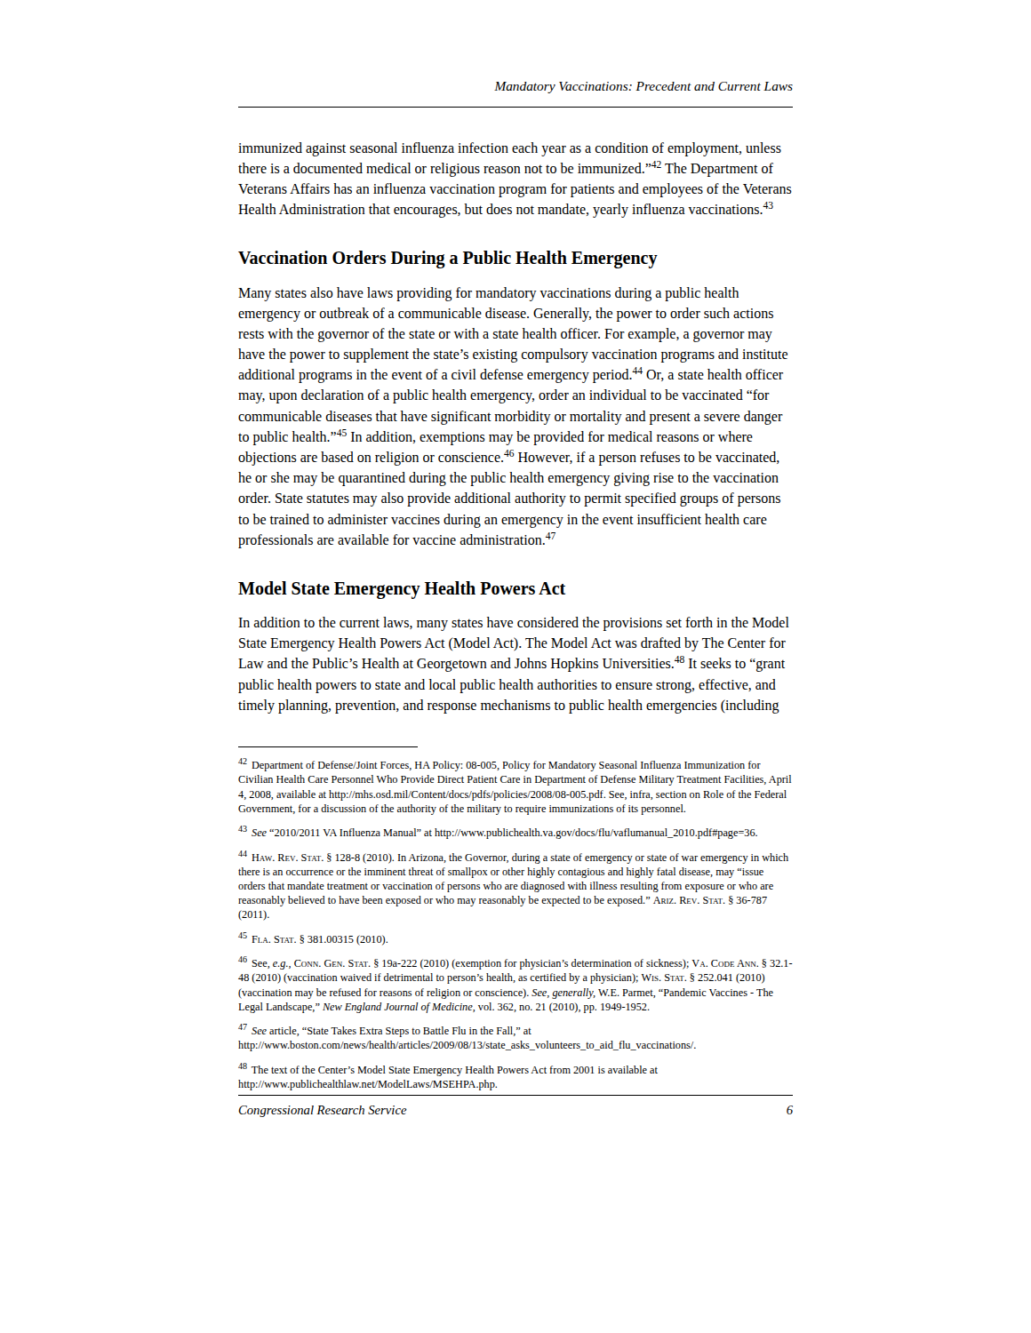Mandatory Vaccinations: Precedent and Current Laws
immunized against seasonal influenza infection each year as a condition of employment, unless there is a documented medical or religious reason not to be immunized.”42 The Department of Veterans Affairs has an influenza vaccination program for patients and employees of the Veterans Health Administration that encourages, but does not mandate, yearly influenza vaccinations.43
Vaccination Orders During a Public Health Emergency
Many states also have laws providing for mandatory vaccinations during a public health emergency or outbreak of a communicable disease. Generally, the power to order such actions rests with the governor of the state or with a state health officer. For example, a governor may have the power to supplement the state’s existing compulsory vaccination programs and institute additional programs in the event of a civil defense emergency period.44 Or, a state health officer may, upon declaration of a public health emergency, order an individual to be vaccinated “for communicable diseases that have significant morbidity or mortality and present a severe danger to public health.”45 In addition, exemptions may be provided for medical reasons or where objections are based on religion or conscience.46 However, if a person refuses to be vaccinated, he or she may be quarantined during the public health emergency giving rise to the vaccination order. State statutes may also provide additional authority to permit specified groups of persons to be trained to administer vaccines during an emergency in the event insufficient health care professionals are available for vaccine administration.47
Model State Emergency Health Powers Act
In addition to the current laws, many states have considered the provisions set forth in the Model State Emergency Health Powers Act (Model Act). The Model Act was drafted by The Center for Law and the Public’s Health at Georgetown and Johns Hopkins Universities.48 It seeks to “grant public health powers to state and local public health authorities to ensure strong, effective, and timely planning, prevention, and response mechanisms to public health emergencies (including
42 Department of Defense/Joint Forces, HA Policy: 08-005, Policy for Mandatory Seasonal Influenza Immunization for Civilian Health Care Personnel Who Provide Direct Patient Care in Department of Defense Military Treatment Facilities, April 4, 2008, available at http://mhs.osd.mil/Content/docs/pdfs/policies/2008/08-005.pdf. See, infra, section on Role of the Federal Government, for a discussion of the authority of the military to require immunizations of its personnel.
43 See “2010/2011 VA Influenza Manual” at http://www.publichealth.va.gov/docs/flu/vaflumanual_2010.pdf#page=36.
44 Haw. Rev. Stat. § 128-8 (2010). In Arizona, the Governor, during a state of emergency or state of war emergency in which there is an occurrence or the imminent threat of smallpox or other highly contagious and highly fatal disease, may “issue orders that mandate treatment or vaccination of persons who are diagnosed with illness resulting from exposure or who are reasonably believed to have been exposed or who may reasonably be expected to be exposed.” Ariz. Rev. Stat. § 36-787 (2011).
45 Fla. Stat. § 381.00315 (2010).
46 See, e.g., Conn. Gen. Stat. § 19a-222 (2010) (exemption for physician’s determination of sickness); Va. Code Ann. § 32.1-48 (2010) (vaccination waived if detrimental to person’s health, as certified by a physician); Wis. Stat. § 252.041 (2010) (vaccination may be refused for reasons of religion or conscience). See, generally, W.E. Parmet, “Pandemic Vaccines - The Legal Landscape,” New England Journal of Medicine, vol. 362, no. 21 (2010), pp. 1949-1952.
47 See article, “State Takes Extra Steps to Battle Flu in the Fall,” at http://www.boston.com/news/health/articles/2009/08/13/state_asks_volunteers_to_aid_flu_vaccinations/.
48 The text of the Center’s Model State Emergency Health Powers Act from 2001 is available at http://www.publichealthlaw.net/ModelLaws/MSEHPA.php.
Congressional Research Service 6